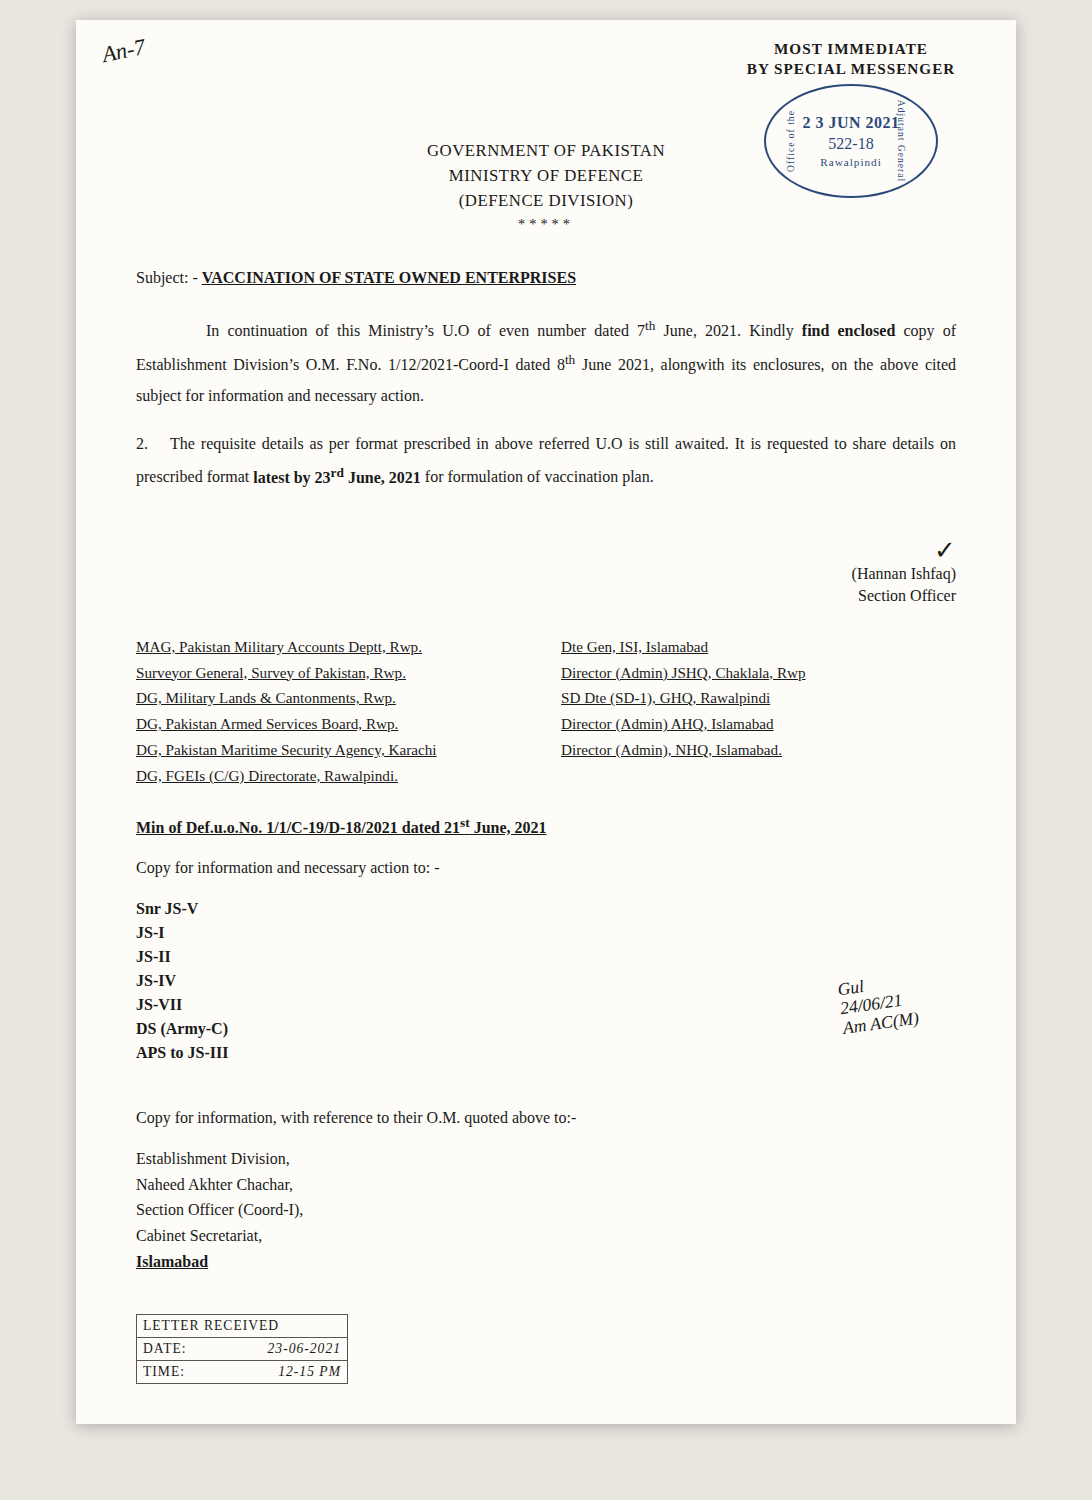An‑7
MOST IMMEDIATE
BY SPECIAL MESSENGER
Office of the Adjutant General
2 3 JUN 2021
522-18
Rawalpindi
GOVERNMENT OF PAKISTAN
MINISTRY OF DEFENCE
(DEFENCE DIVISION)
*****
Subject: - Vaccination of State Owned Enterprises
In continuation of this Ministry’s U.O of even number dated 7th June, 2021. Kindly find enclosed copy of Establishment Division’s O.M. F.No. 1/12/2021-Coord-I dated 8th June 2021, alongwith its enclosures, on the above cited subject for information and necessary action.
2. The requisite details as per format prescribed in above referred U.O is still awaited. It is requested to share details on prescribed format latest by 23rd June, 2021 for formulation of vaccination plan.
✓
(Hannan Ishfaq)
Section Officer
MAG, Pakistan Military Accounts Deptt, Rwp.
Surveyor General, Survey of Pakistan, Rwp.
DG, Military Lands & Cantonments, Rwp.
DG, Pakistan Armed Services Board, Rwp.
DG, Pakistan Maritime Security Agency, Karachi
DG, FGEIs (C/G) Directorate, Rawalpindi.
Dte Gen, ISI, Islamabad
Director (Admin) JSHQ, Chaklala, Rwp
SD Dte (SD-1), GHQ, Rawalpindi
Director (Admin) AHQ, Islamabad
Director (Admin), NHQ, Islamabad.
Min of Def.u.o.No. 1/1/C-19/D-18/2021 dated 21st June, 2021
Copy for information and necessary action to: -
Snr JS-V
JS-I
JS-II
JS-IV
JS-VII
DS (Army-C)
APS to JS-III
Gul
24/06/21
Am AC(M)
Copy for information, with reference to their O.M. quoted above to:-
Establishment Division,
Naheed Akhter Chachar,
Section Officer (Coord-I),
Cabinet Secretariat,
Islamabad
Letter Received
Date: 23-06-2021
Time: 12-15 PM